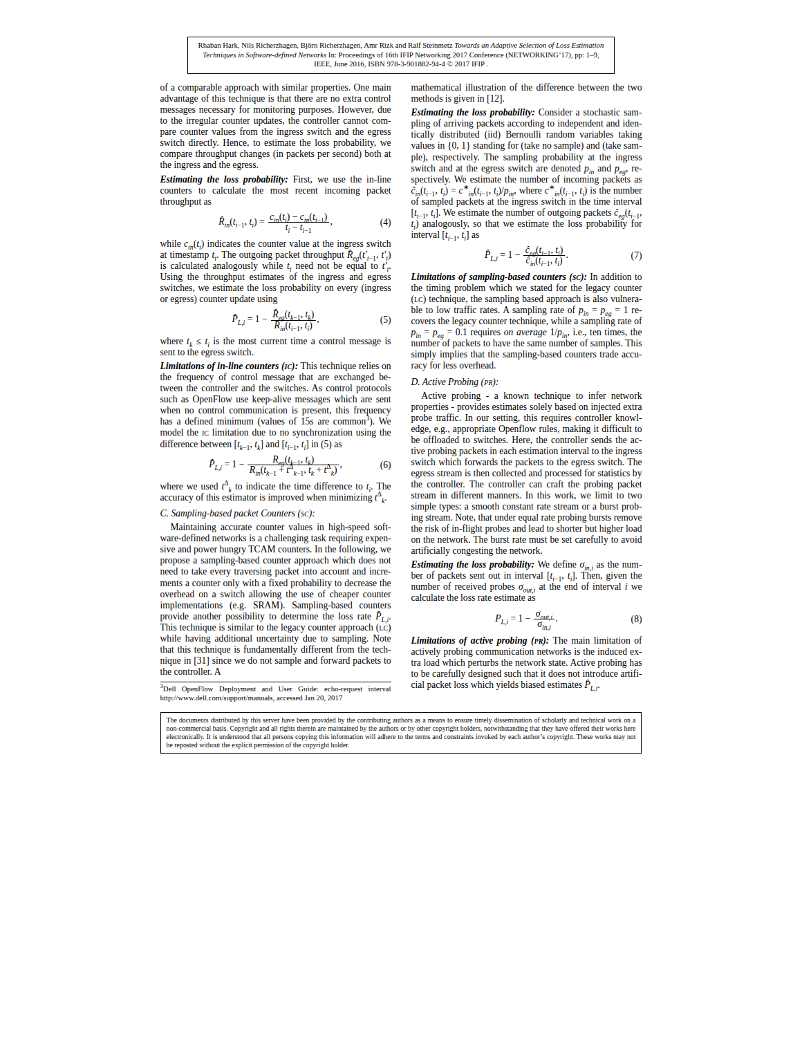Rhaban Hark, Nils Richerzhagen, Björn Richerzhagen, Amr Rizk and Ralf Steinmetz Towards an Adaptive Selection of Loss Estimation Techniques in Software-defined Networks In: Proceedings of 16th IFIP Networking 2017 Conference (NETWORKING’17), pp: 1–9, IEEE, June 2016, ISBN 978-3-901882-94-4 © 2017 IFIP .
of a comparable approach with similar properties. One main advantage of this technique is that there are no extra control messages necessary for monitoring purposes. However, due to the irregular counter updates, the controller cannot compare counter values from the ingress switch and the egress switch directly. Hence, to estimate the loss probability, we compare throughput changes (in packets per second) both at the ingress and the egress.
Estimating the loss probability: First, we use the in-line counters to calculate the most recent incoming packet throughput as
R̂in(ti−1, ti) = cin(ti) − cin(ti−1) ti − ti−1, (4)
while cin(ti) indicates the counter value at the ingress switch at timestamp ti. The outgoing packet throughput R̂eg(t′i−1, t′i) is calculated analogously while ti need not be equal to t′i. Using the throughput estimates of the ingress and egress switches, we estimate the loss probability on every (ingress or egress) counter update using
P̂L,i = 1 − R̂eg(tk−1, tk) R̂in(ti−1, ti), (5)
where tk ≤ ti is the most current time a control message is sent to the egress switch.
Limitations of in-line counters (ic): This technique relies on the frequency of control message that are exchanged between the controller and the switches. As control protocols such as OpenFlow use keep-alive messages which are sent when no control communication is present, this frequency has a defined minimum (values of 15s are common3). We model the ic limitation due to no synchronization using the difference between [tk−1, tk] and [ti−1, ti] in (5) as
P̂L,i = 1 − Reg(tk−1, tk) Rin(tk−1 + tΔk−1, tk + tΔk), (6)
where we used tΔk to indicate the time difference to ti. The accuracy of this estimator is improved when minimizing tΔk.
C. Sampling-based packet Counters (sc):
Maintaining accurate counter values in high-speed software-defined networks is a challenging task requiring expensive and power hungry TCAM counters. In the following, we propose a sampling-based counter approach which does not need to take every traversing packet into account and increments a counter only with a fixed probability to decrease the overhead on a switch allowing the use of cheaper counter implementations (e.g. SRAM). Sampling-based counters provide another possibility to determine the loss rate P̂L,i. This technique is similar to the legacy counter approach (lc) while having additional uncertainty due to sampling. Note that this technique is fundamentally different from the technique in [31] since we do not sample and forward packets to the controller. A
3Dell OpenFlow Deployment and User Guide: echo-request interval http://www.dell.com/support/manuals, accessed Jan 20, 2017
mathematical illustration of the difference between the two methods is given in [12].
Estimating the loss probability: Consider a stochastic sampling of arriving packets according to independent and identically distributed (iid) Bernoulli random variables taking values in {0, 1} standing for (take no sample) and (take sample), respectively. The sampling probability at the ingress switch and at the egress switch are denoted pin and peg, respectively. We estimate the number of incoming packets as ĉin(ti−1, ti) = c∗in(ti−1, ti)/pin, where c∗in(ti−1, ti) is the number of sampled packets at the ingress switch in the time interval [ti−1, ti]. We estimate the number of outgoing packets ĉeg(ti−1, ti) analogously, so that we estimate the loss probability for interval [ti−1, ti] as
P̂L,i = 1 − ĉeg(ti−1, ti) ĉin(ti−1, ti). (7)
Limitations of sampling-based counters (sc): In addition to the timing problem which we stated for the legacy counter (lc) technique, the sampling based approach is also vulnerable to low traffic rates. A sampling rate of pin = peg = 1 recovers the legacy counter technique, while a sampling rate of pin = peg = 0.1 requires on average 1/pin, i.e., ten times, the number of packets to have the same number of samples. This simply implies that the sampling-based counters trade accuracy for less overhead.
D. Active Probing (pr):
Active probing - a known technique to infer network properties - provides estimates solely based on injected extra probe traffic. In our setting, this requires controller knowledge, e.g., appropriate Openflow rules, making it difficult to be offloaded to switches. Here, the controller sends the active probing packets in each estimation interval to the ingress switch which forwards the packets to the egress switch. The egress stream is then collected and processed for statistics by the controller. The controller can craft the probing packet stream in different manners. In this work, we limit to two simple types: a smooth constant rate stream or a burst probing stream. Note, that under equal rate probing bursts remove the risk of in-flight probes and lead to shorter but higher load on the network. The burst rate must be set carefully to avoid artificially congesting the network.
Estimating the loss probability: We define σin,i as the number of packets sent out in interval [ti−1, ti]. Then, given the number of received probes σout,i at the end of interval i we calculate the loss rate estimate as
PL,i = 1 − σout,i σin,i. (8)
Limitations of active probing (pr): The main limitation of actively probing communication networks is the induced extra load which perturbs the network state. Active probing has to be carefully designed such that it does not introduce artificial packet loss which yields biased estimates P̂L,i.
The documents distributed by this server have been provided by the contributing authors as a means to ensure timely dissemination of scholarly and technical work on a non-commercial basis. Copyright and all rights therein are maintained by the authors or by other copyright holders, notwithstanding that they have offered their works here electronically. It is understood that all persons copying this information will adhere to the terms and constraints invoked by each author’s copyright. These works may not be reposted without the explicit permission of the copyright holder.